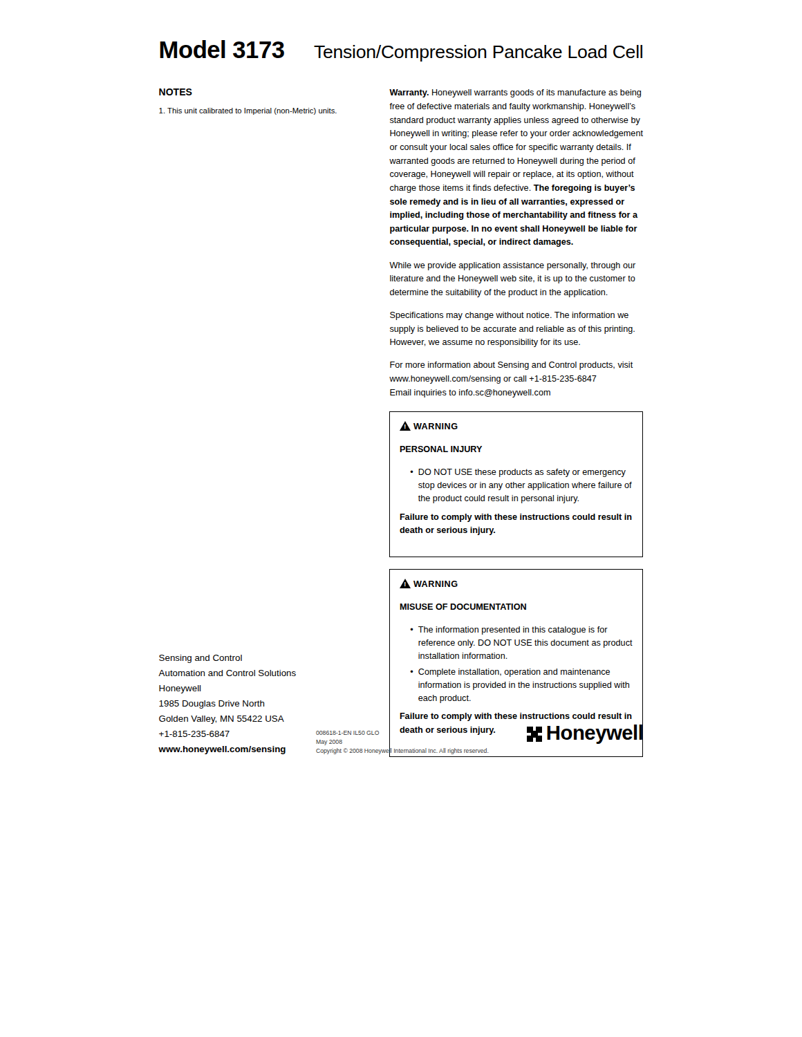Model 3173
Tension/Compression Pancake Load Cell
NOTES
1. This unit calibrated to Imperial (non-Metric) units.
Warranty. Honeywell warrants goods of its manufacture as being free of defective materials and faulty workmanship. Honeywell’s standard product warranty applies unless agreed to otherwise by Honeywell in writing; please refer to your order acknowledgement or consult your local sales office for specific warranty details. If warranted goods are returned to Honeywell during the period of coverage, Honeywell will repair or replace, at its option, without charge those items it finds defective. The foregoing is buyer’s sole remedy and is in lieu of all warranties, expressed or implied, including those of merchantability and fitness for a particular purpose. In no event shall Honeywell be liable for consequential, special, or indirect damages.
While we provide application assistance personally, through our literature and the Honeywell web site, it is up to the customer to determine the suitability of the product in the application.
Specifications may change without notice. The information we supply is believed to be accurate and reliable as of this printing. However, we assume no responsibility for its use.
For more information about Sensing and Control products, visit www.honeywell.com/sensing or call +1-815-235-6847
Email inquiries to info.sc@honeywell.com
WARNING
PERSONAL INJURY
DO NOT USE these products as safety or emergency stop devices or in any other application where failure of the product could result in personal injury.
Failure to comply with these instructions could result in death or serious injury.
WARNING
MISUSE OF DOCUMENTATION
The information presented in this catalogue is for reference only. DO NOT USE this document as product installation information.
Complete installation, operation and maintenance information is provided in the instructions supplied with each product.
Failure to comply with these instructions could result in death or serious injury.
Sensing and Control
Automation and Control Solutions
Honeywell
1985 Douglas Drive North
Golden Valley, MN 55422 USA
+1-815-235-6847
www.honeywell.com/sensing
008618-1-EN IL50 GLO
May 2008
Copyright © 2008 Honeywell International Inc. All rights reserved.
Honeywell